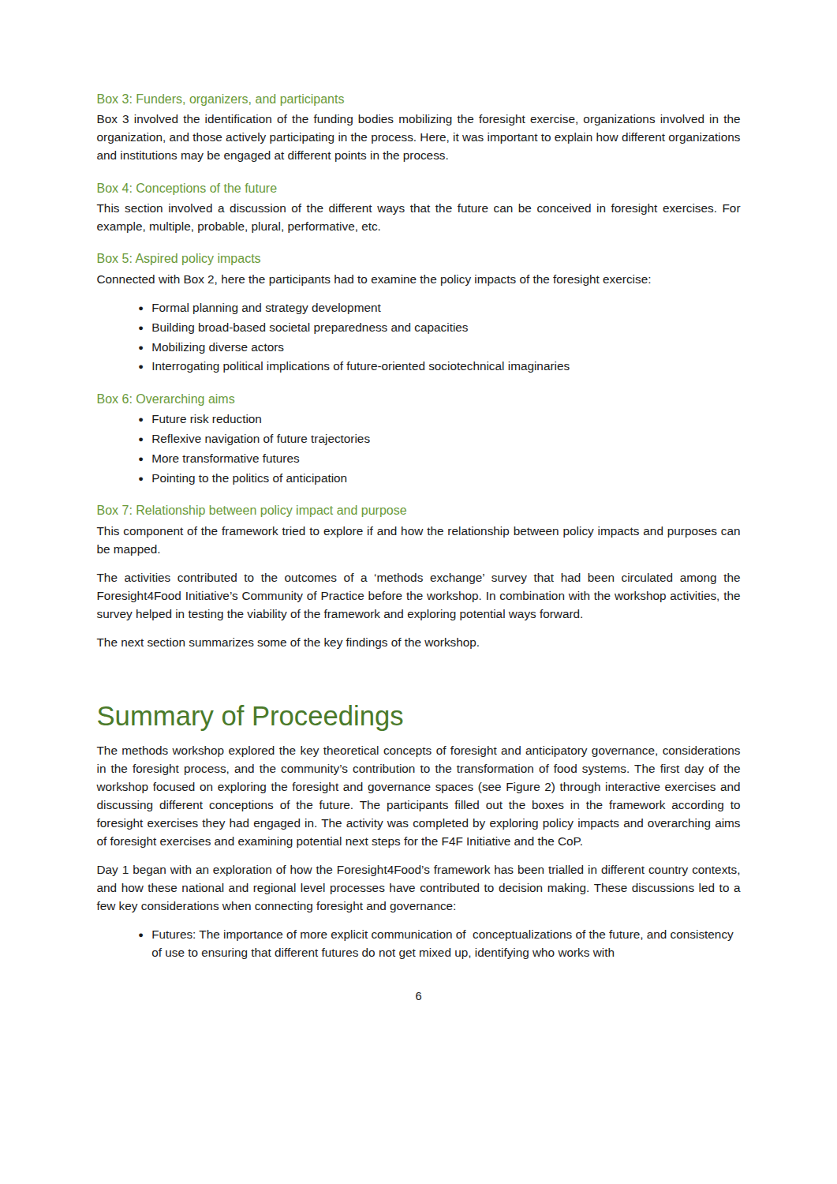Box 3: Funders, organizers, and participants
Box 3 involved the identification of the funding bodies mobilizing the foresight exercise, organizations involved in the organization, and those actively participating in the process. Here, it was important to explain how different organizations and institutions may be engaged at different points in the process.
Box 4: Conceptions of the future
This section involved a discussion of the different ways that the future can be conceived in foresight exercises. For example, multiple, probable, plural, performative, etc.
Box 5: Aspired policy impacts
Connected with Box 2, here the participants had to examine the policy impacts of the foresight exercise:
Formal planning and strategy development
Building broad-based societal preparedness and capacities
Mobilizing diverse actors
Interrogating political implications of future-oriented sociotechnical imaginaries
Box 6: Overarching aims
Future risk reduction
Reflexive navigation of future trajectories
More transformative futures
Pointing to the politics of anticipation
Box 7: Relationship between policy impact and purpose
This component of the framework tried to explore if and how the relationship between policy impacts and purposes can be mapped.
The activities contributed to the outcomes of a ‘methods exchange’ survey that had been circulated among the Foresight4Food Initiative’s Community of Practice before the workshop. In combination with the workshop activities, the survey helped in testing the viability of the framework and exploring potential ways forward.
The next section summarizes some of the key findings of the workshop.
Summary of Proceedings
The methods workshop explored the key theoretical concepts of foresight and anticipatory governance, considerations in the foresight process, and the community’s contribution to the transformation of food systems. The first day of the workshop focused on exploring the foresight and governance spaces (see Figure 2) through interactive exercises and discussing different conceptions of the future. The participants filled out the boxes in the framework according to foresight exercises they had engaged in. The activity was completed by exploring policy impacts and overarching aims of foresight exercises and examining potential next steps for the F4F Initiative and the CoP.
Day 1 began with an exploration of how the Foresight4Food’s framework has been trialled in different country contexts, and how these national and regional level processes have contributed to decision making. These discussions led to a few key considerations when connecting foresight and governance:
Futures: The importance of more explicit communication of conceptualizations of the future, and consistency of use to ensuring that different futures do not get mixed up, identifying who works with
6